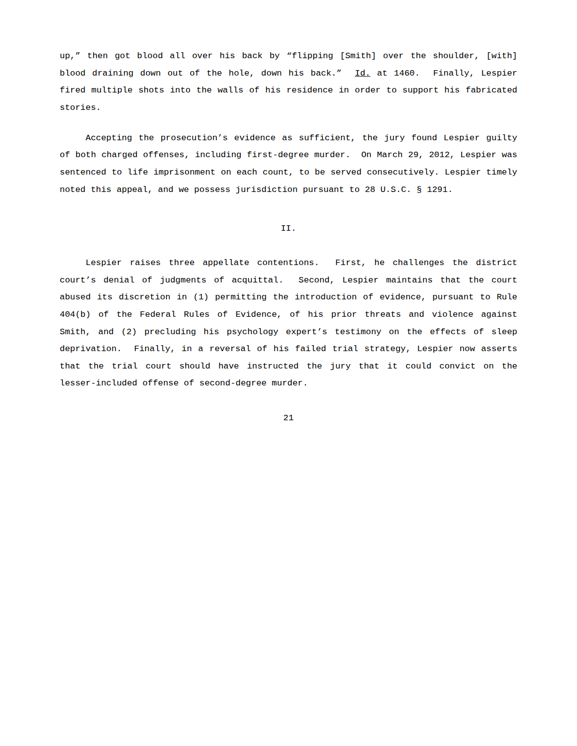up,” then got blood all over his back by “flipping [Smith] over the shoulder, [with] blood draining down out of the hole, down his back.” Id. at 1460. Finally, Lespier fired multiple shots into the walls of his residence in order to support his fabricated stories.
Accepting the prosecution’s evidence as sufficient, the jury found Lespier guilty of both charged offenses, including first-degree murder. On March 29, 2012, Lespier was sentenced to life imprisonment on each count, to be served consecutively. Lespier timely noted this appeal, and we possess jurisdiction pursuant to 28 U.S.C. § 1291.
II.
Lespier raises three appellate contentions. First, he challenges the district court’s denial of judgments of acquittal. Second, Lespier maintains that the court abused its discretion in (1) permitting the introduction of evidence, pursuant to Rule 404(b) of the Federal Rules of Evidence, of his prior threats and violence against Smith, and (2) precluding his psychology expert’s testimony on the effects of sleep deprivation. Finally, in a reversal of his failed trial strategy, Lespier now asserts that the trial court should have instructed the jury that it could convict on the lesser-included offense of second-degree murder.
21